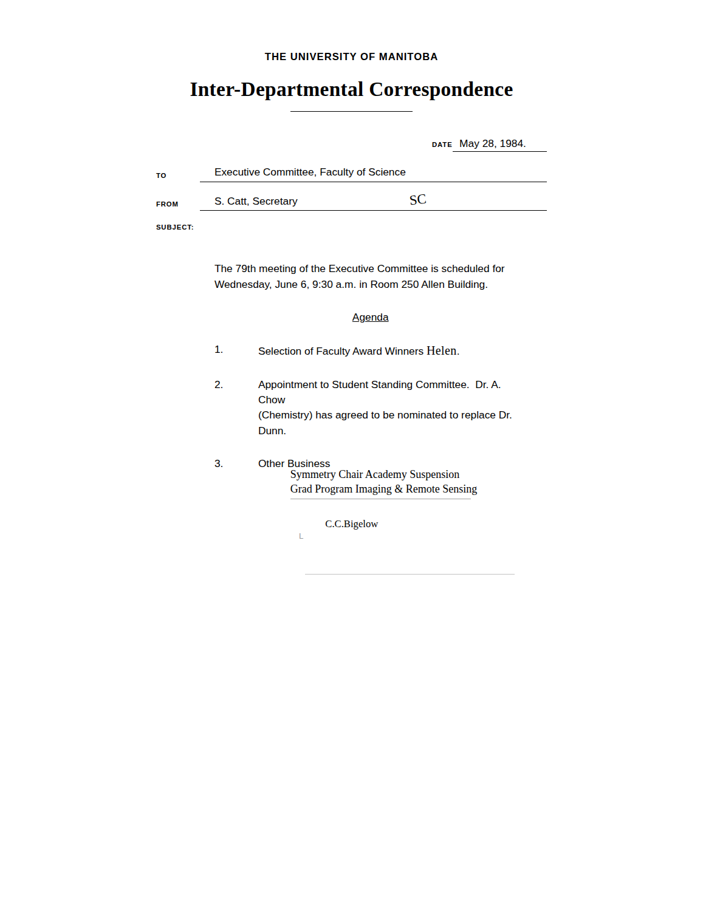THE UNIVERSITY OF MANITOBA
Inter-Departmental Correspondence
DATE May 28, 1984.
TO
Executive Committee, Faculty of Science
FROM
S. Catt, Secretary SC
SUBJECT:
The 79th meeting of the Executive Committee is scheduled for
Wednesday, June 6, 9:30 a.m. in Room 250 Allen Building.
Agenda
1. Selection of Faculty Award Winners Helen.
2. Appointment to Student Standing Committee. Dr. A. Chow
(Chemistry) has agreed to be nominated to replace Dr. Dunn.
3. Other Business
Symmetry Chair Academy Suspension
Grad Program Imaging & Remote Sensing
C.C.Bigelow
L